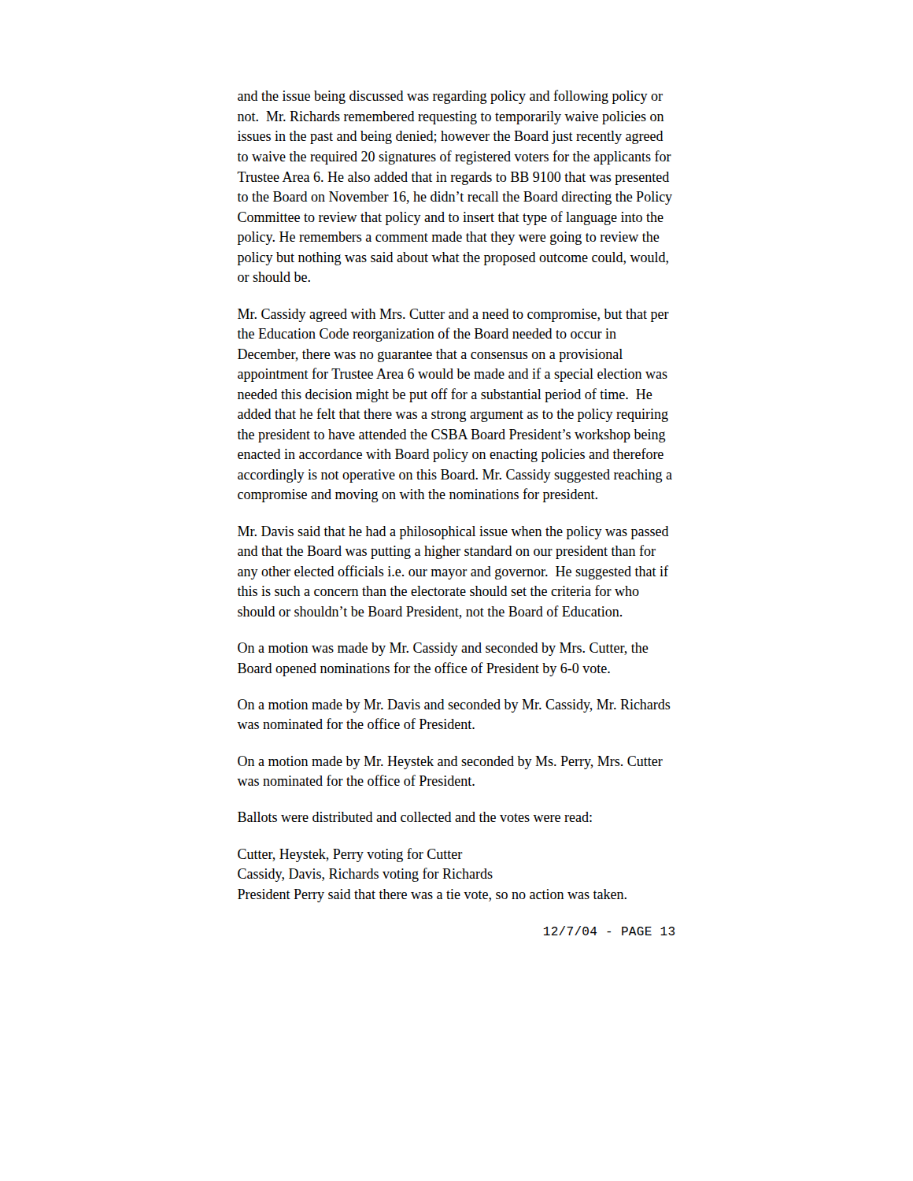and the issue being discussed was regarding policy and following policy or not. Mr. Richards remembered requesting to temporarily waive policies on issues in the past and being denied; however the Board just recently agreed to waive the required 20 signatures of registered voters for the applicants for Trustee Area 6. He also added that in regards to BB 9100 that was presented to the Board on November 16, he didn’t recall the Board directing the Policy Committee to review that policy and to insert that type of language into the policy. He remembers a comment made that they were going to review the policy but nothing was said about what the proposed outcome could, would, or should be.
Mr. Cassidy agreed with Mrs. Cutter and a need to compromise, but that per the Education Code reorganization of the Board needed to occur in December, there was no guarantee that a consensus on a provisional appointment for Trustee Area 6 would be made and if a special election was needed this decision might be put off for a substantial period of time. He added that he felt that there was a strong argument as to the policy requiring the president to have attended the CSBA Board President’s workshop being enacted in accordance with Board policy on enacting policies and therefore accordingly is not operative on this Board. Mr. Cassidy suggested reaching a compromise and moving on with the nominations for president.
Mr. Davis said that he had a philosophical issue when the policy was passed and that the Board was putting a higher standard on our president than for any other elected officials i.e. our mayor and governor. He suggested that if this is such a concern than the electorate should set the criteria for who should or shouldn’t be Board President, not the Board of Education.
On a motion was made by Mr. Cassidy and seconded by Mrs. Cutter, the Board opened nominations for the office of President by 6-0 vote.
On a motion made by Mr. Davis and seconded by Mr. Cassidy, Mr. Richards was nominated for the office of President.
On a motion made by Mr. Heystek and seconded by Ms. Perry, Mrs. Cutter was nominated for the office of President.
Ballots were distributed and collected and the votes were read:
Cutter, Heystek, Perry voting for Cutter
Cassidy, Davis, Richards voting for Richards
President Perry said that there was a tie vote, so no action was taken.
12/7/04 - PAGE 13